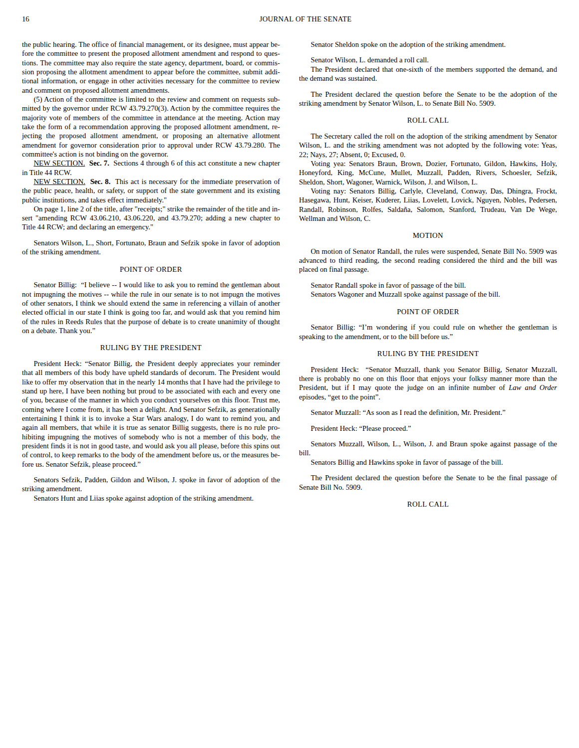16
JOURNAL OF THE SENATE
the public hearing. The office of financial management, or its designee, must appear before the committee to present the proposed allotment amendment and respond to questions. The committee may also require the state agency, department, board, or commission proposing the allotment amendment to appear before the committee, submit additional information, or engage in other activities necessary for the committee to review and comment on proposed allotment amendments.
(5) Action of the committee is limited to the review and comment on requests submitted by the governor under RCW 43.79.270(3). Action by the committee requires the majority vote of members of the committee in attendance at the meeting. Action may take the form of a recommendation approving the proposed allotment amendment, rejecting the proposed allotment amendment, or proposing an alternative allotment amendment for governor consideration prior to approval under RCW 43.79.280. The committee's action is not binding on the governor.
NEW SECTION. Sec. 7. Sections 4 through 6 of this act constitute a new chapter in Title 44 RCW.
NEW SECTION. Sec. 8. This act is necessary for the immediate preservation of the public peace, health, or safety, or support of the state government and its existing public institutions, and takes effect immediately."
On page 1, line 2 of the title, after "receipts;" strike the remainder of the title and insert "amending RCW 43.06.210, 43.06.220, and 43.79.270; adding a new chapter to Title 44 RCW; and declaring an emergency."
Senators Wilson, L., Short, Fortunato, Braun and Sefzik spoke in favor of adoption of the striking amendment.
Point of Order
Senator Billig: “I believe -- I would like to ask you to remind the gentleman about not impugning the motives -- while the rule in our senate is to not impugn the motives of other senators, I think we should extend the same in referencing a villain of another elected official in our state I think is going too far, and would ask that you remind him of the rules in Reeds Rules that the purpose of debate is to create unanimity of thought on a debate. Thank you.”
Ruling by the President
President Heck: “Senator Billig, the President deeply appreciates your reminder that all members of this body have upheld standards of decorum. The President would like to offer my observation that in the nearly 14 months that I have had the privilege to stand up here, I have been nothing but proud to be associated with each and every one of you, because of the manner in which you conduct yourselves on this floor. Trust me, coming where I come from, it has been a delight. And Senator Sefzik, as generationally entertaining I think it is to invoke a Star Wars analogy, I do want to remind you, and again all members, that while it is true as senator Billig suggests, there is no rule prohibiting impugning the motives of somebody who is not a member of this body, the president finds it is not in good taste, and would ask you all please, before this spins out of control, to keep remarks to the body of the amendment before us, or the measures before us. Senator Sefzik, please proceed.”
Senators Sefzik, Padden, Gildon and Wilson, J. spoke in favor of adoption of the striking amendment.
Senators Hunt and Liias spoke against adoption of the striking amendment.
Senator Sheldon spoke on the adoption of the striking amendment.
Senator Wilson, L. demanded a roll call.
The President declared that one-sixth of the members supported the demand, and the demand was sustained.
The President declared the question before the Senate to be the adoption of the striking amendment by Senator Wilson, L. to Senate Bill No. 5909.
Roll Call
The Secretary called the roll on the adoption of the striking amendment by Senator Wilson, L. and the striking amendment was not adopted by the following vote: Yeas, 22; Nays, 27; Absent, 0; Excused, 0.
Voting yea: Senators Braun, Brown, Dozier, Fortunato, Gildon, Hawkins, Holy, Honeyford, King, McCune, Mullet, Muzzall, Padden, Rivers, Schoesler, Sefzik, Sheldon, Short, Wagoner, Warnick, Wilson, J. and Wilson, L.
Voting nay: Senators Billig, Carlyle, Cleveland, Conway, Das, Dhingra, Frockt, Hasegawa, Hunt, Keiser, Kuderer, Liias, Lovelett, Lovick, Nguyen, Nobles, Pedersen, Randall, Robinson, Rolfes, Saldaña, Salomon, Stanford, Trudeau, Van De Wege, Wellman and Wilson, C.
Motion
On motion of Senator Randall, the rules were suspended, Senate Bill No. 5909 was advanced to third reading, the second reading considered the third and the bill was placed on final passage.
Senator Randall spoke in favor of passage of the bill.
Senators Wagoner and Muzzall spoke against passage of the bill.
Point of Order
Senator Billig: “I’m wondering if you could rule on whether the gentleman is speaking to the amendment, or to the bill before us.”
Ruling by the President
President Heck: “Senator Muzzall, thank you Senator Billig, Senator Muzzall, there is probably no one on this floor that enjoys your folksy manner more than the President, but if I may quote the judge on an infinite number of Law and Order episodes, “get to the point”.
Senator Muzzall: “As soon as I read the definition, Mr. President.”
President Heck: “Please proceed.”
Senators Muzzall, Wilson, L., Wilson, J. and Braun spoke against passage of the bill.
Senators Billig and Hawkins spoke in favor of passage of the bill.
The President declared the question before the Senate to be the final passage of Senate Bill No. 5909.
Roll Call